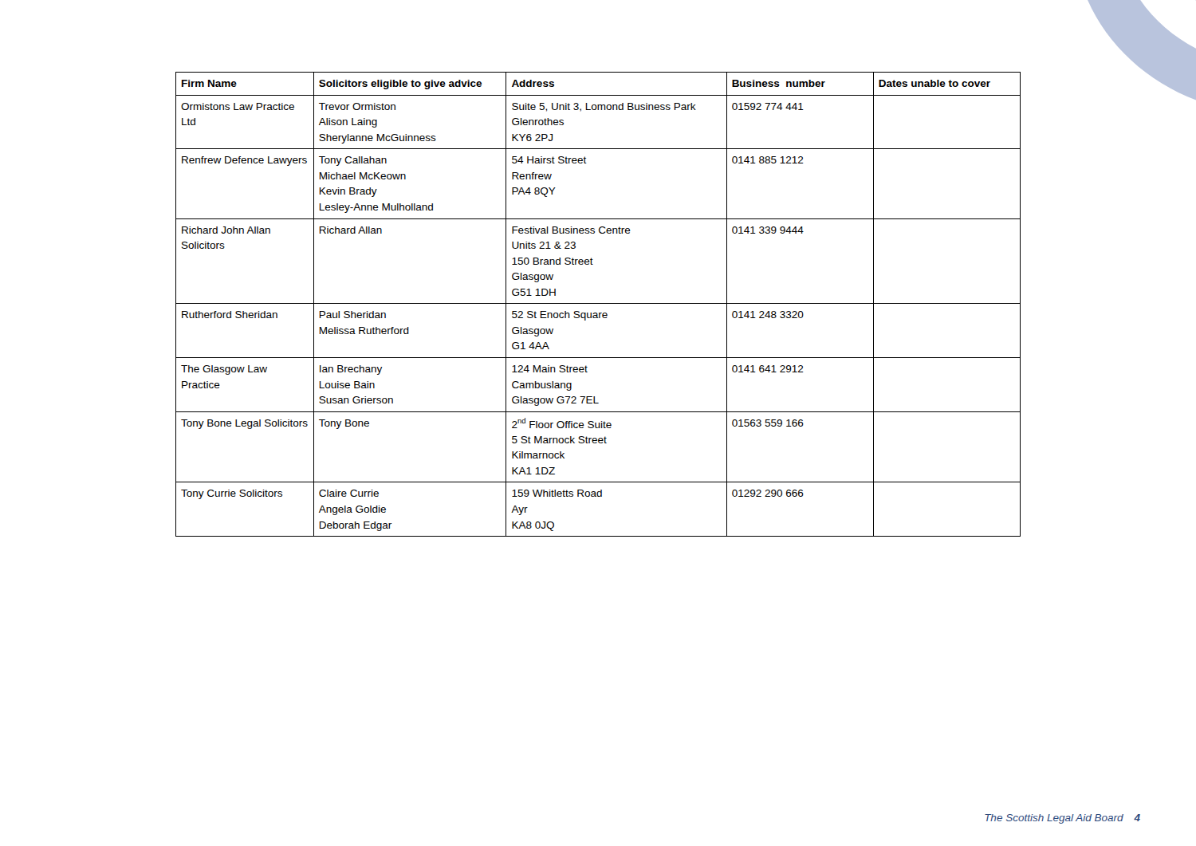| Firm Name | Solicitors eligible to give advice | Address | Business number | Dates unable to cover |
| --- | --- | --- | --- | --- |
| Ormistons Law Practice Ltd | Trevor Ormiston Alison Laing Sherylanne McGuinness | Suite 5, Unit 3, Lomond Business Park Glenrothes KY6 2PJ | 01592 774 441 | |
| Renfrew Defence Lawyers | Tony Callahan Michael McKeown Kevin Brady Lesley-Anne Mulholland | 54 Hairst Street Renfrew PA4 8QY | 0141 885 1212 | |
| Richard John Allan Solicitors | Richard Allan | Festival Business Centre Units 21 & 23 150 Brand Street Glasgow G51 1DH | 0141 339 9444 | |
| Rutherford Sheridan | Paul Sheridan Melissa Rutherford | 52 St Enoch Square Glasgow G1 4AA | 0141 248 3320 | |
| The Glasgow Law Practice | Ian Brechany Louise Bain Susan Grierson | 124 Main Street Cambuslang Glasgow G72 7EL | 0141 641 2912 | |
| Tony Bone Legal Solicitors | Tony Bone | 2 nd Floor Office Suite 5 St Marnock Street Kilmarnock KA1 1DZ | 01563 559 166 | |
| Tony Currie Solicitors | Claire Currie Angela Goldie Deborah Edgar | 159 Whitletts Road Ayr KA8 0JQ | 01292 290 666 | |
The Scottish Legal Aid Board4